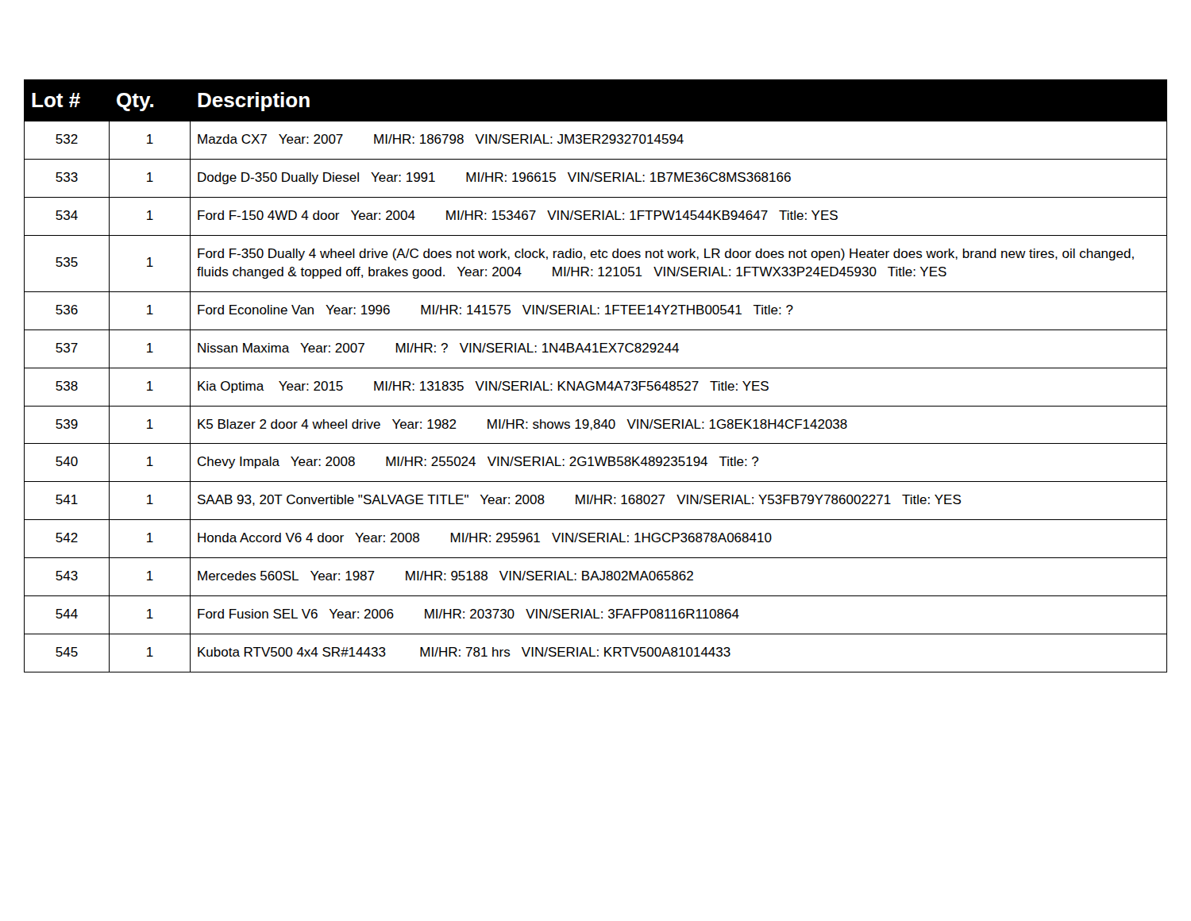| Lot # | Qty. | Description |
| --- | --- | --- |
| 532 | 1 | Mazda CX7 Year: 2007 MI/HR: 186798 VIN/SERIAL: JM3ER29327014594 |
| 533 | 1 | Dodge D-350 Dually Diesel Year: 1991 MI/HR: 196615 VIN/SERIAL: 1B7ME36C8MS368166 |
| 534 | 1 | Ford F-150 4WD 4 door Year: 2004 MI/HR: 153467 VIN/SERIAL: 1FTPW14544KB94647 Title: YES |
| 535 | 1 | Ford F-350 Dually 4 wheel drive (A/C does not work, clock, radio, etc does not work, LR door does not open) Heater does work, brand new tires, oil changed, fluids changed & topped off, brakes good. Year: 2004 MI/HR: 121051 VIN/SERIAL: 1FTWX33P24ED45930 Title: YES |
| 536 | 1 | Ford Econoline Van Year: 1996 MI/HR: 141575 VIN/SERIAL: 1FTEE14Y2THB00541 Title: ? |
| 537 | 1 | Nissan Maxima Year: 2007 MI/HR: ? VIN/SERIAL: 1N4BA41EX7C829244 |
| 538 | 1 | Kia Optima Year: 2015 MI/HR: 131835 VIN/SERIAL: KNAGM4A73F5648527 Title: YES |
| 539 | 1 | K5 Blazer 2 door 4 wheel drive Year: 1982 MI/HR: shows 19,840 VIN/SERIAL: 1G8EK18H4CF142038 |
| 540 | 1 | Chevy Impala Year: 2008 MI/HR: 255024 VIN/SERIAL: 2G1WB58K489235194 Title: ? |
| 541 | 1 | SAAB 93, 20T Convertible "SALVAGE TITLE" Year: 2008 MI/HR: 168027 VIN/SERIAL: Y53FB79Y786002271 Title: YES |
| 542 | 1 | Honda Accord V6 4 door Year: 2008 MI/HR: 295961 VIN/SERIAL: 1HGCP36878A068410 |
| 543 | 1 | Mercedes 560SL Year: 1987 MI/HR: 95188 VIN/SERIAL: BAJ802MA065862 |
| 544 | 1 | Ford Fusion SEL V6 Year: 2006 MI/HR: 203730 VIN/SERIAL: 3FAFP08116R110864 |
| 545 | 1 | Kubota RTV500 4x4 SR#14433 MI/HR: 781 hrs VIN/SERIAL: KRTV500A81014433 |